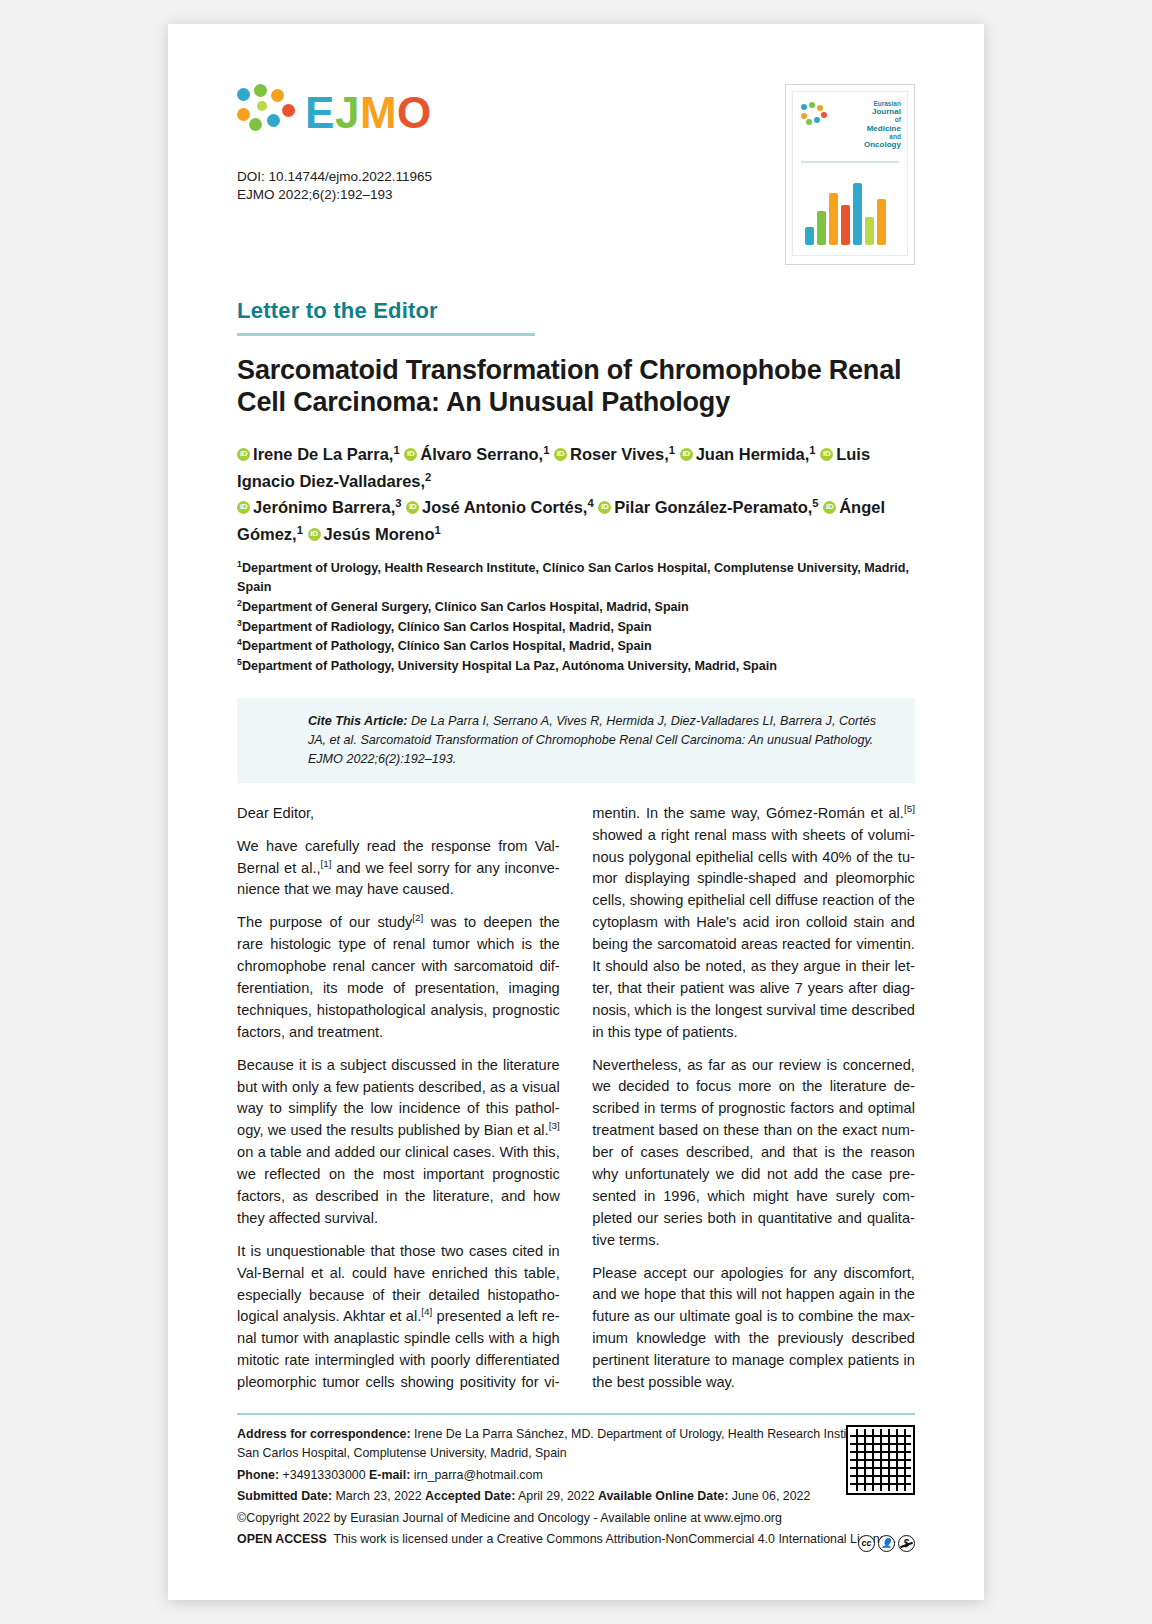EJMO
DOI: 10.14744/ejmo.2022.11965
EJMO 2022;6(2):192–193
Eurasian
Journal
of
Medicine
and
Oncology
Letter to the Editor
Sarcomatoid Transformation of Chromophobe Renal Cell Carcinoma: An Unusual Pathology
Irene De La Parra,1 Álvaro Serrano,1 Roser Vives,1 Juan Hermida,1 Luis Ignacio Diez-Valladares,2
Jerónimo Barrera,3 José Antonio Cortés,4 Pilar González-Peramato,5 Ángel Gómez,1 Jesús Moreno1
1Department of Urology, Health Research Institute, Clínico San Carlos Hospital, Complutense University, Madrid, Spain
2Department of General Surgery, Clínico San Carlos Hospital, Madrid, Spain
3Department of Radiology, Clínico San Carlos Hospital, Madrid, Spain
4Department of Pathology, Clínico San Carlos Hospital, Madrid, Spain
5Department of Pathology, University Hospital La Paz, Autónoma University, Madrid, Spain
Cite This Article: De La Parra I, Serrano A, Vives R, Hermida J, Diez-Valladares LI, Barrera J, Cortés JA, et al. Sarcomatoid Transformation of Chromophobe Renal Cell Carcinoma: An unusual Pathology. EJMO 2022;6(2):192–193.
Dear Editor,
We have carefully read the response from Val-Bernal et al.,[1] and we feel sorry for any inconvenience that we may have caused.
The purpose of our study[2] was to deepen the rare histologic type of renal tumor which is the chromophobe renal cancer with sarcomatoid differentiation, its mode of presentation, imaging techniques, histopathological analysis, prognostic factors, and treatment.
Because it is a subject discussed in the literature but with only a few patients described, as a visual way to simplify the low incidence of this pathology, we used the results published by Bian et al.[3] on a table and added our clinical cases. With this, we reflected on the most important prognostic factors, as described in the literature, and how they affected survival.
It is unquestionable that those two cases cited in Val-Bernal et al. could have enriched this table, especially because of their detailed histopathological analysis. Akhtar et al.[4] presented a left renal tumor with anaplastic spindle cells with a high mitotic rate intermingled with poorly differentiated pleomorphic tumor cells showing positivity for vimentin. In the same way, Gómez-Román et al.[5] showed a right renal mass with sheets of voluminous polygonal epithelial cells with 40% of the tumor displaying spindle-shaped and pleomorphic cells, showing epithelial cell diffuse reaction of the cytoplasm with Hale's acid iron colloid stain and being the sarcomatoid areas reacted for vimentin. It should also be noted, as they argue in their letter, that their patient was alive 7 years after diagnosis, which is the longest survival time described in this type of patients.
Nevertheless, as far as our review is concerned, we decided to focus more on the literature described in terms of prognostic factors and optimal treatment based on these than on the exact number of cases described, and that is the reason why unfortunately we did not add the case presented in 1996, which might have surely completed our series both in quantitative and qualitative terms.
Please accept our apologies for any discomfort, and we hope that this will not happen again in the future as our ultimate goal is to combine the maximum knowledge with the previously described pertinent literature to manage complex patients in the best possible way.
Address for correspondence: Irene De La Parra Sánchez, MD. Department of Urology, Health Research Institute, Clínico San Carlos Hospital, Complutense University, Madrid, Spain
Phone: +34913303000 E-mail: irn_parra@hotmail.com
Submitted Date: March 23, 2022 Accepted Date: April 29, 2022 Available Online Date: June 06, 2022
©Copyright 2022 by Eurasian Journal of Medicine and Oncology - Available online at www.ejmo.org
OPEN ACCESS This work is licensed under a Creative Commons Attribution-NonCommercial 4.0 International License.